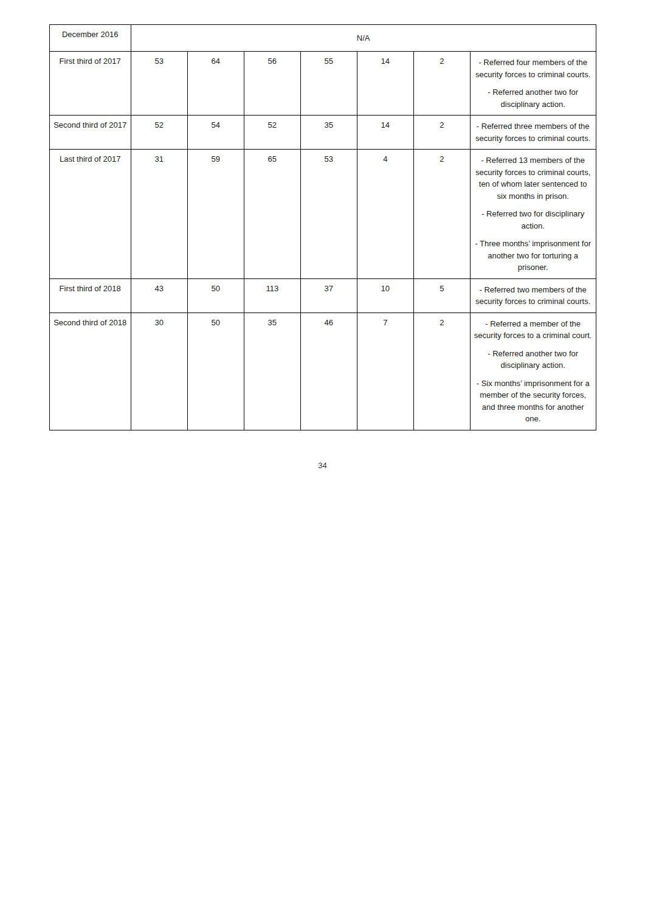| December 2016 | N/A |
| First third of 2017 | 53 | 64 | 56 | 55 | 14 | 2 | - Referred four members of the security forces to criminal courts. - Referred another two for disciplinary action. |
| Second third of 2017 | 52 | 54 | 52 | 35 | 14 | 2 | - Referred three members of the security forces to criminal courts. |
| Last third of 2017 | 31 | 59 | 65 | 53 | 4 | 2 | - Referred 13 members of the security forces to criminal courts, ten of whom later sentenced to six months in prison. - Referred two for disciplinary action. - Three months’ imprisonment for another two for torturing a prisoner. |
| First third of 2018 | 43 | 50 | 113 | 37 | 10 | 5 | - Referred two members of the security forces to criminal courts. |
| Second third of 2018 | 30 | 50 | 35 | 46 | 7 | 2 | - Referred a member of the security forces to a criminal court. - Referred another two for disciplinary action. - Six months’ imprisonment for a member of the security forces, and three months for another one. |
34